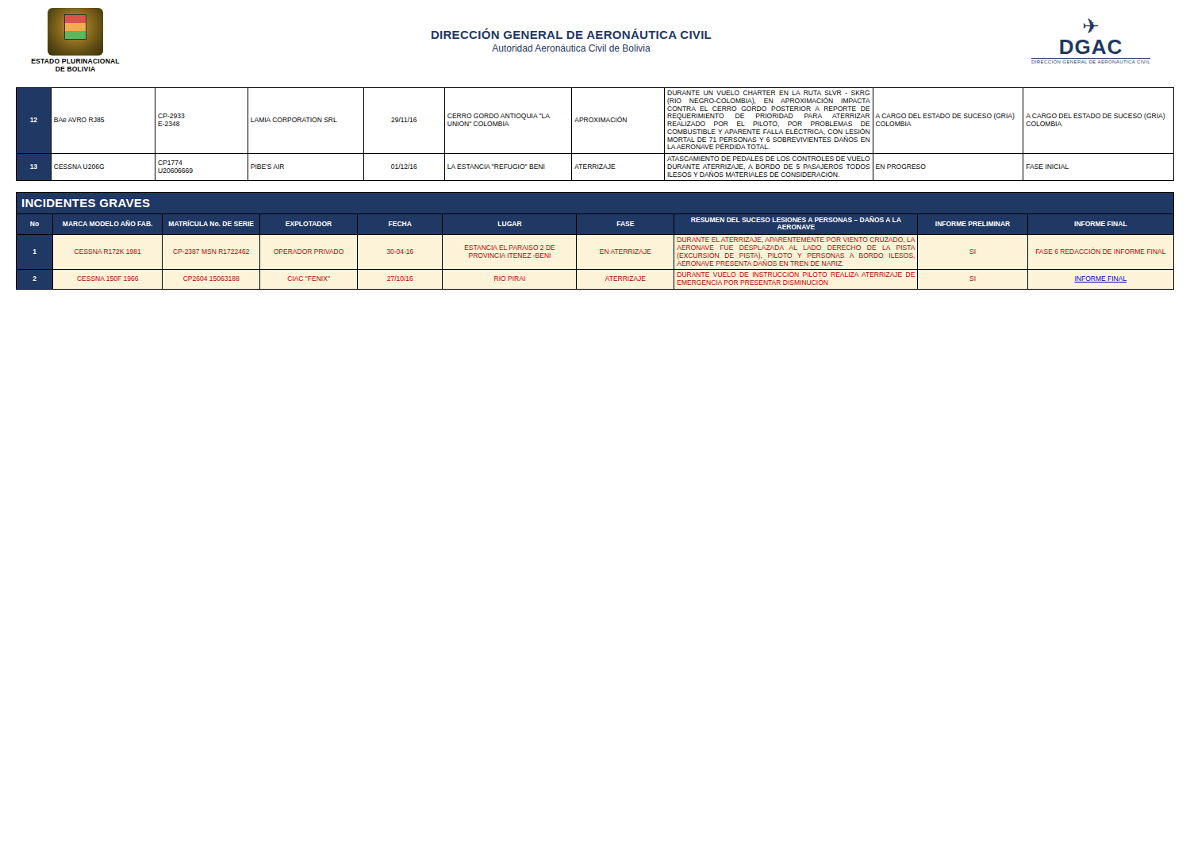ESTADO PLURINACIONAL
DE BOLIVIA
DIRECCIÓN GENERAL DE AERONÁUTICA CIVIL
Autoridad Aeronáutica Civil de Bolivia
✈
DGAC
DIRECCIÓN GENERAL DE AERONÁUTICA CIVIL
| 12 | BAe AVRO RJ85 | CP-2933 E-2348 | LAMIA CORPORATION SRL | 29/11/16 | CERRO GORDO ANTIOQUIA "LA UNION" COLOMBIA | APROXIMACIÓN | DURANTE UN VUELO CHARTER EN LA RUTA SLVR - SKRG (RIO NEGRO-COLOMBIA), EN APROXIMACIÓN IMPACTA CONTRA EL CERRO GORDO POSTERIOR A REPORTE DE REQUERIMIENTO DE PRIORIDAD PARA ATERRIZAR REALIZADO POR EL PILOTO, POR PROBLEMAS DE COMBUSTIBLE Y APARENTE FALLA ELÉCTRICA, CON LESIÓN MORTAL DE 71 PERSONAS Y 6 SOBREVIVIENTES DAÑOS EN LA AERONAVE PÉRDIDA TOTAL. | A CARGO DEL ESTADO DE SUCESO (GRIA) COLOMBIA | A CARGO DEL ESTADO DE SUCESO (GRIA) COLOMBIA |
| 13 | CESSNA U206G | CP1774 U20606669 | PIBE'S AIR | 01/12/16 | LA ESTANCIA "REFUGIO" BENI | ATERRIZAJE | ATASCAMIENTO DE PEDALES DE LOS CONTROLES DE VUELO DURANTE ATERRIZAJE, A BORDO DE 5 PASAJEROS TODOS ILESOS Y DAÑOS MATERIALES DE CONSIDERACIÓN. | EN PROGRESO | FASE INICIAL |
| INCIDENTES GRAVES |
| No | MARCA MODELO AÑO FAB. | MATRÍCULA No. DE SERIE | EXPLOTADOR | FECHA | LUGAR | FASE | RESUMEN DEL SUCESO LESIONES A PERSONAS – DAÑOS A LA AERONAVE | INFORME PRELIMINAR | INFORME FINAL |
| 1 | CESSNA R172K 1981 | CP-2387 MSN R1722462 | OPERADOR PRIVADO | 30-04-16 | ESTANCIA EL PARAISO 2 DE PROVINCIA ITENEZ -BENI | EN ATERRIZAJE | DURANTE EL ATERRIZAJE, APARENTEMENTE POR VIENTO CRUZADO, LA AERONAVE FUE DESPLAZADA AL LADO DERECHO DE LA PISTA (EXCURSIÓN DE PISTA), PILOTO Y PERSONAS A BORDO ILESOS, AERONAVE PRESENTA DAÑOS EN TREN DE NARIZ. | SI | FASE 6 REDACCIÓN DE INFORME FINAL |
| 2 | CESSNA 150F 1966 | CP2604 15063188 | CIAC "FENIX" | 27/10/16 | RIO PIRAI | ATERRIZAJE | DURANTE VUELO DE INSTRUCCIÓN PILOTO REALIZA ATERRIZAJE DE EMERGENCIA POR PRESENTAR DISMINUCIÓN | SI | INFORME FINAL |